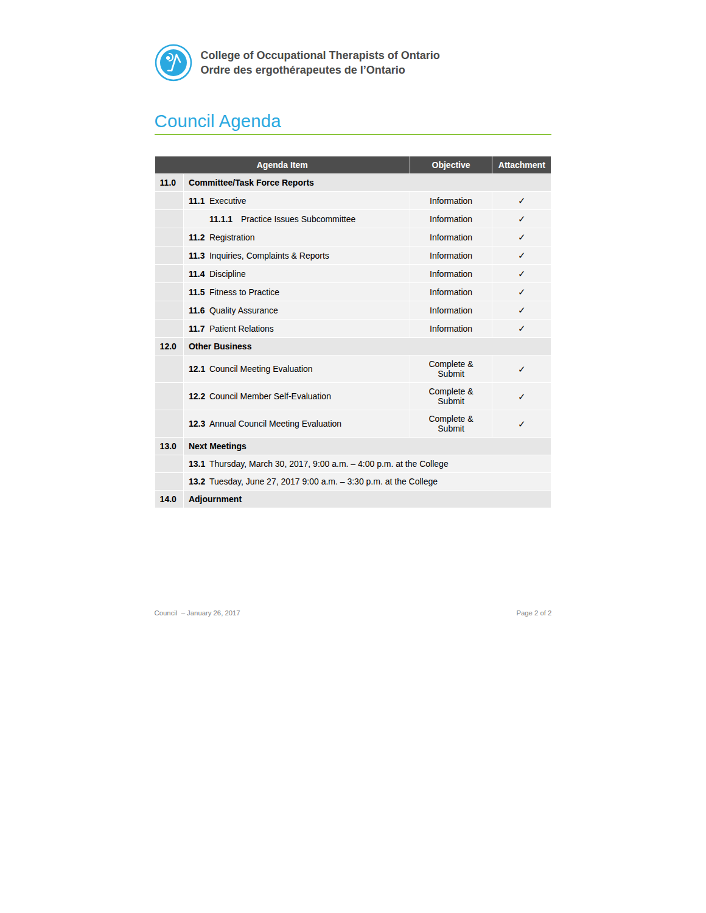College of Occupational Therapists of Ontario
Ordre des ergothérapeutes de l’Ontario
Council Agenda
| Agenda Item | Objective | Attachment |
| --- | --- | --- |
| 11.0 | Committee/Task Force Reports |
| | 11.1 Executive | Information | ✓ |
| | 11.1.1 Practice Issues Subcommittee | Information | ✓ |
| | 11.2 Registration | Information | ✓ |
| | 11.3 Inquiries, Complaints & Reports | Information | ✓ |
| | 11.4 Discipline | Information | ✓ |
| | 11.5 Fitness to Practice | Information | ✓ |
| | 11.6 Quality Assurance | Information | ✓ |
| | 11.7 Patient Relations | Information | ✓ |
| 12.0 | Other Business |
| | 12.1 Council Meeting Evaluation | Complete & Submit | ✓ |
| | 12.2 Council Member Self-Evaluation | Complete & Submit | ✓ |
| | 12.3 Annual Council Meeting Evaluation | Complete & Submit | ✓ |
| 13.0 | Next Meetings |
| | 13.1 Thursday, March 30, 2017, 9:00 a.m. – 4:00 p.m. at the College |
| | 13.2 Tuesday, June 27, 2017 9:00 a.m. – 3:30 p.m. at the College |
| 14.0 | Adjournment |
Council – January 26, 2017
Page 2 of 2